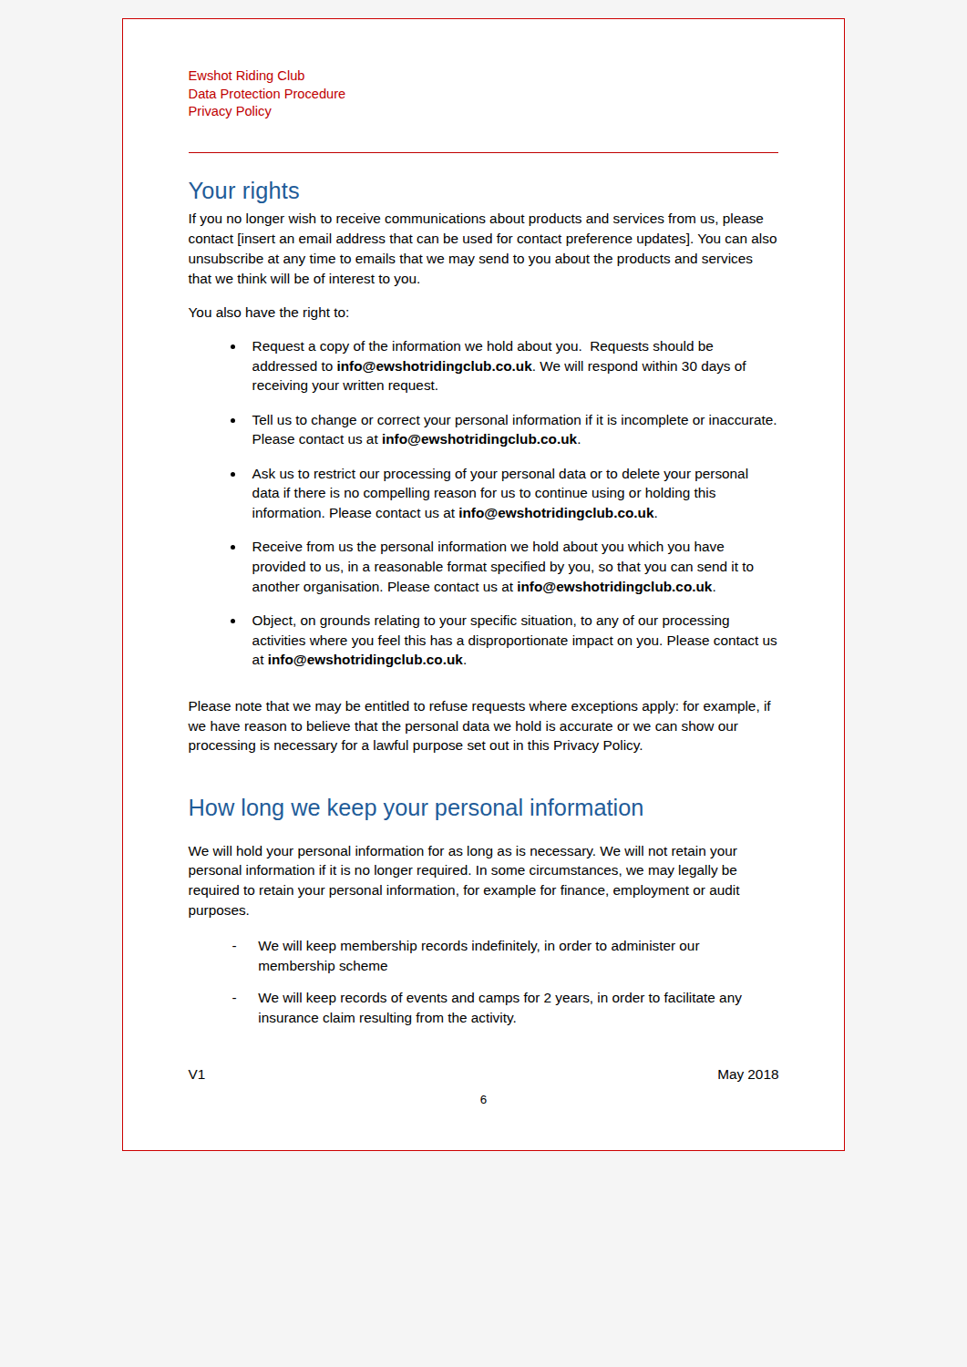Ewshot Riding Club
Data Protection Procedure
Privacy Policy
Your rights
If you no longer wish to receive communications about products and services from us, please contact [insert an email address that can be used for contact preference updates]. You can also unsubscribe at any time to emails that we may send to you about the products and services that we think will be of interest to you.
You also have the right to:
Request a copy of the information we hold about you. Requests should be addressed to info@ewshotridingclub.co.uk. We will respond within 30 days of receiving your written request.
Tell us to change or correct your personal information if it is incomplete or inaccurate. Please contact us at info@ewshotridingclub.co.uk.
Ask us to restrict our processing of your personal data or to delete your personal data if there is no compelling reason for us to continue using or holding this information. Please contact us at info@ewshotridingclub.co.uk.
Receive from us the personal information we hold about you which you have provided to us, in a reasonable format specified by you, so that you can send it to another organisation. Please contact us at info@ewshotridingclub.co.uk.
Object, on grounds relating to your specific situation, to any of our processing activities where you feel this has a disproportionate impact on you. Please contact us at info@ewshotridingclub.co.uk.
Please note that we may be entitled to refuse requests where exceptions apply: for example, if we have reason to believe that the personal data we hold is accurate or we can show our processing is necessary for a lawful purpose set out in this Privacy Policy.
How long we keep your personal information
We will hold your personal information for as long as is necessary. We will not retain your personal information if it is no longer required. In some circumstances, we may legally be required to retain your personal information, for example for finance, employment or audit purposes.
We will keep membership records indefinitely, in order to administer our membership scheme
We will keep records of events and camps for 2 years, in order to facilitate any insurance claim resulting from the activity.
V1 May 2018
6